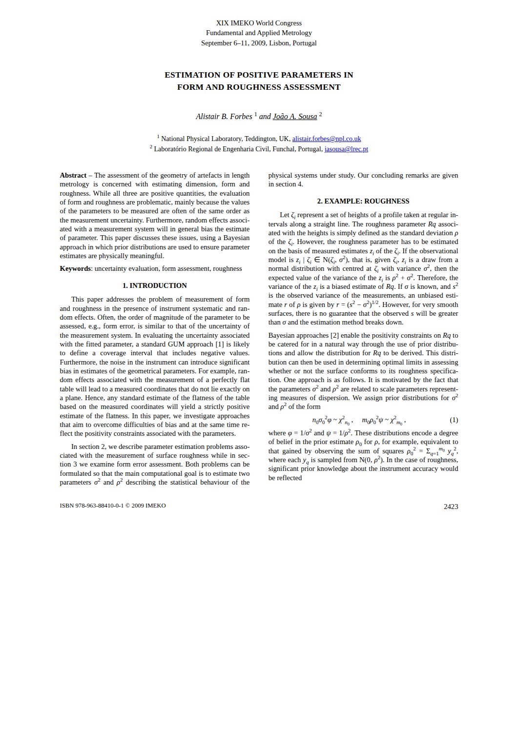XIX IMEKO World Congress
Fundamental and Applied Metrology
September 6–11, 2009, Lisbon, Portugal
ESTIMATION OF POSITIVE PARAMETERS IN
FORM AND ROUGHNESS ASSESSMENT
Alistair B. Forbes 1 and João A. Sousa 2
1 National Physical Laboratory, Teddington, UK, alistair.forbes@npl.co.uk
2 Laboratório Regional de Engenharia Civil, Funchal, Portugal, jasousa@lrec.pt
Abstract – The assessment of the geometry of artefacts in length metrology is concerned with estimating dimension, form and roughness. While all three are positive quantities, the evaluation of form and roughness are problematic, mainly because the values of the parameters to be measured are often of the same order as the measurement uncertainty. Furthermore, random effects associated with a measurement system will in general bias the estimate of parameter. This paper discusses these issues, using a Bayesian approach in which prior distributions are used to ensure parameter estimates are physically meaningful.
Keywords: uncertainty evaluation, form assessment, roughness
1. Introduction
This paper addresses the problem of measurement of form and roughness in the presence of instrument systematic and random effects. Often, the order of magnitude of the parameter to be assessed, e.g., form error, is similar to that of the uncertainty of the measurement system. In evaluating the uncertainty associated with the fitted parameter, a standard GUM approach [1] is likely to define a coverage interval that includes negative values. Furthermore, the noise in the instrument can introduce significant bias in estimates of the geometrical parameters. For example, random effects associated with the measurement of a perfectly flat table will lead to a measured coordinates that do not lie exactly on a plane. Hence, any standard estimate of the flatness of the table based on the measured coordinates will yield a strictly positive estimate of the flatness. In this paper, we investigate approaches that aim to overcome difficulties of bias and at the same time reflect the positivity constraints associated with the parameters.
In section 2, we describe parameter estimation problems associated with the measurement of surface roughness while in section 3 we examine form error assessment. Both problems can be formulated so that the main computational goal is to estimate two parameters σ2 and ρ2 describing the statistical behaviour of the physical systems under study. Our concluding remarks are given in section 4.
2. Example: Roughness
Let ζi represent a set of heights of a profile taken at regular intervals along a straight line. The roughness parameter Rq associated with the heights is simply defined as the standard deviation ρ of the ζi. However, the roughness parameter has to be estimated on the basis of measured estimates zi of the ζi. If the observational model is zi | ζi ∈ N(ζi, σ2), that is, given ζi, zi is a draw from a normal distribution with centred at ζi with variance σ2, then the expected value of the variance of the zi is ρ2 + σ2. Therefore, the variance of the zi is a biased estimate of Rq. If σ is known, and s2 is the observed variance of the measurements, an unbiased estimate r of ρ is given by r = (s2 − σ2)1/2. However, for very smooth surfaces, there is no guarantee that the observed s will be greater than σ and the estimation method breaks down.
Bayesian approaches [2] enable the positivity constraints on Rq to be catered for in a natural way through the use of prior distributions and allow the distribution for Rq to be derived. This distribution can then be used in determining optimal limits in assessing whether or not the surface conforms to its roughness specification. One approach is as follows. It is motivated by the fact that the parameters σ2 and ρ2 are related to scale parameters representing measures of dispersion. We assign prior distributions for σ2 and ρ2 of the form
n0σ02φ ~ χ2n0 , m0ρ02ψ ~ χ2m0 , (1)
where φ = 1/σ2 and ψ = 1/ρ2. These distributions encode a degree of belief in the prior estimate ρ0 for ρ, for example, equivalent to that gained by observing the sum of squares ρ02 = Σq=1m0 yq2, where each yq is sampled from N(0, ρ2). In the case of roughness, significant prior knowledge about the instrument accuracy would be reflected
ISBN 978-963-88410-0-1 © 2009 IMEKO 2423